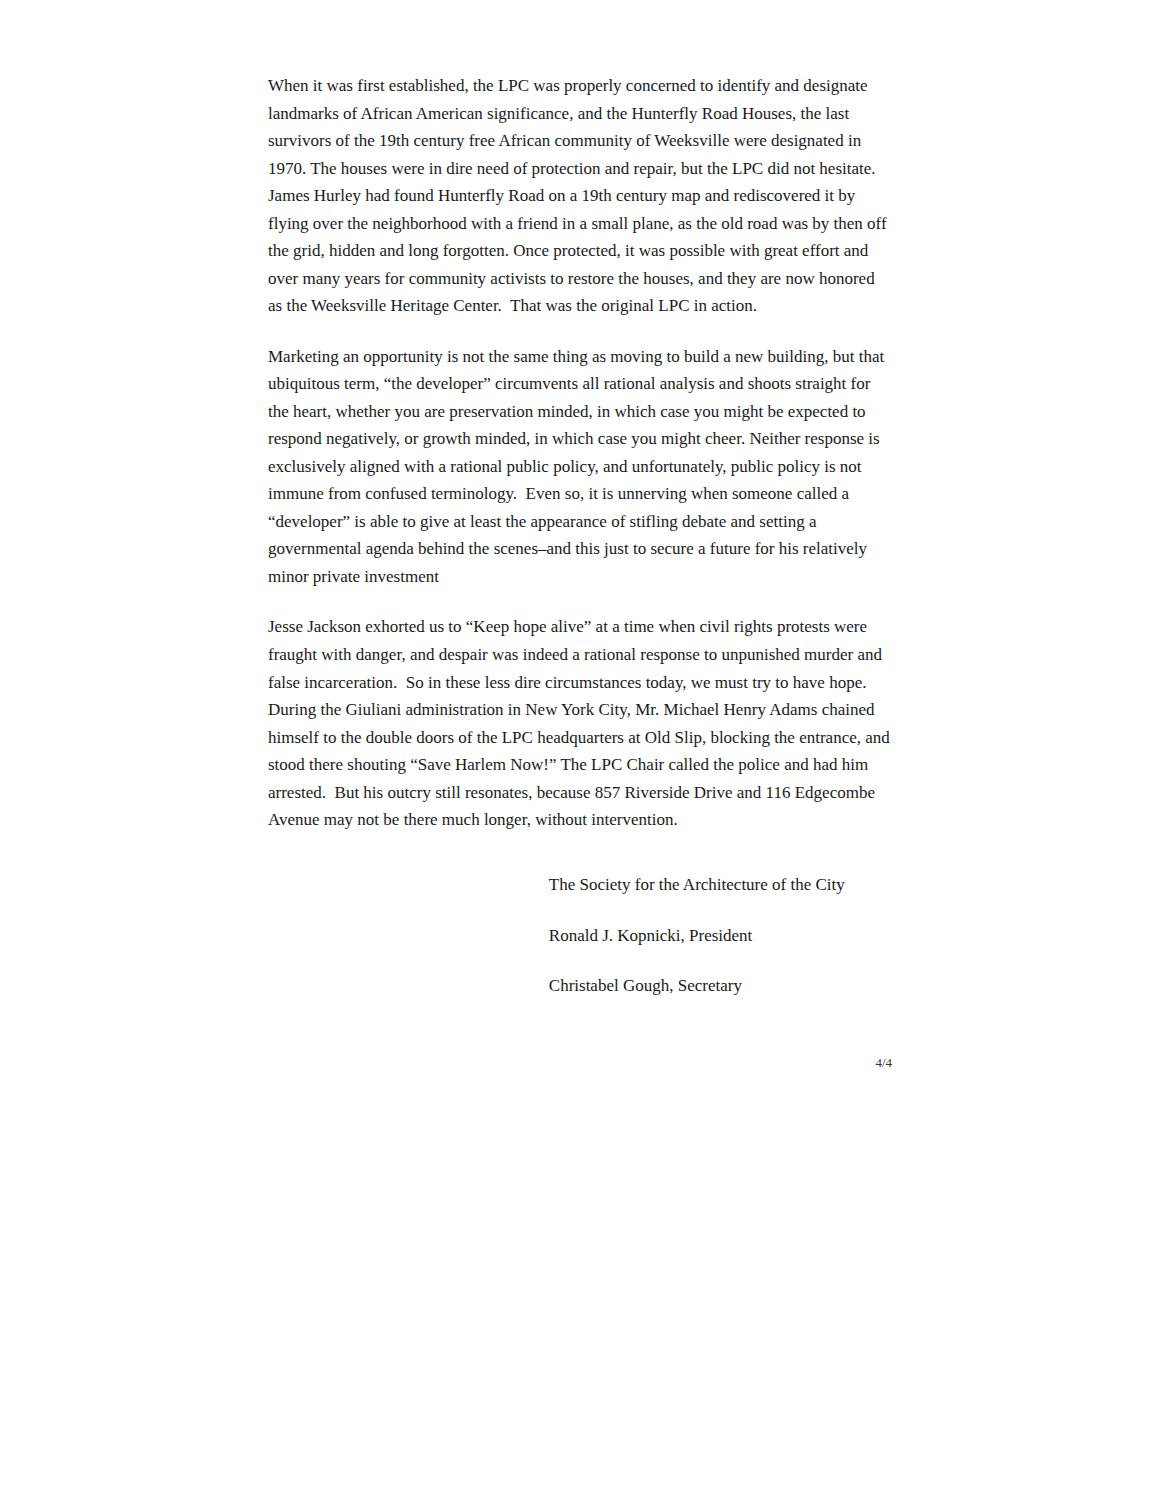When it was first established, the LPC was properly concerned to identify and designate landmarks of African American significance, and the Hunterfly Road Houses, the last survivors of the 19th century free African community of Weeksville were designated in 1970. The houses were in dire need of protection and repair, but the LPC did not hesitate. James Hurley had found Hunterfly Road on a 19th century map and rediscovered it by flying over the neighborhood with a friend in a small plane, as the old road was by then off the grid, hidden and long forgotten. Once protected, it was possible with great effort and over many years for community activists to restore the houses, and they are now honored as the Weeksville Heritage Center. That was the original LPC in action.
Marketing an opportunity is not the same thing as moving to build a new building, but that ubiquitous term, “the developer” circumvents all rational analysis and shoots straight for the heart, whether you are preservation minded, in which case you might be expected to respond negatively, or growth minded, in which case you might cheer. Neither response is exclusively aligned with a rational public policy, and unfortunately, public policy is not immune from confused terminology. Even so, it is unnerving when someone called a “developer” is able to give at least the appearance of stifling debate and setting a governmental agenda behind the scenes–and this just to secure a future for his relatively minor private investment
Jesse Jackson exhorted us to “Keep hope alive” at a time when civil rights protests were fraught with danger, and despair was indeed a rational response to unpunished murder and false incarceration. So in these less dire circumstances today, we must try to have hope. During the Giuliani administration in New York City, Mr. Michael Henry Adams chained himself to the double doors of the LPC headquarters at Old Slip, blocking the entrance, and stood there shouting “Save Harlem Now!” The LPC Chair called the police and had him arrested. But his outcry still resonates, because 857 Riverside Drive and 116 Edgecombe Avenue may not be there much longer, without intervention.
The Society for the Architecture of the City
Ronald J. Kopnicki, President
Christabel Gough, Secretary
4/4